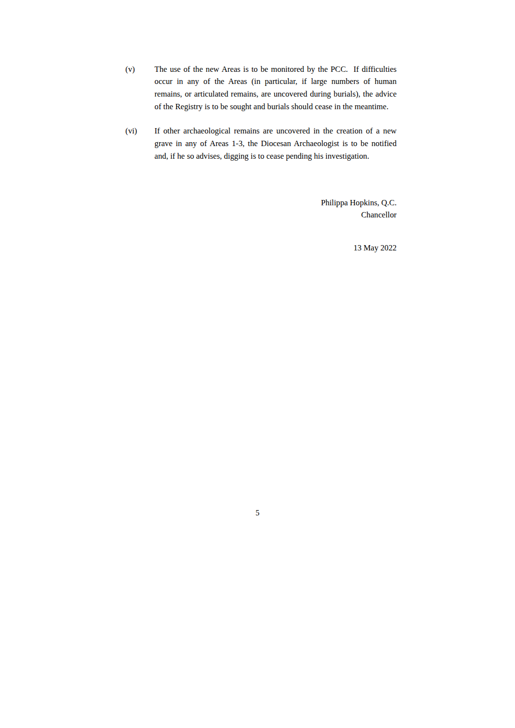(v) The use of the new Areas is to be monitored by the PCC. If difficulties occur in any of the Areas (in particular, if large numbers of human remains, or articulated remains, are uncovered during burials), the advice of the Registry is to be sought and burials should cease in the meantime.
(vi) If other archaeological remains are uncovered in the creation of a new grave in any of Areas 1-3, the Diocesan Archaeologist is to be notified and, if he so advises, digging is to cease pending his investigation.
Philippa Hopkins, Q.C.
Chancellor
13 May 2022
5